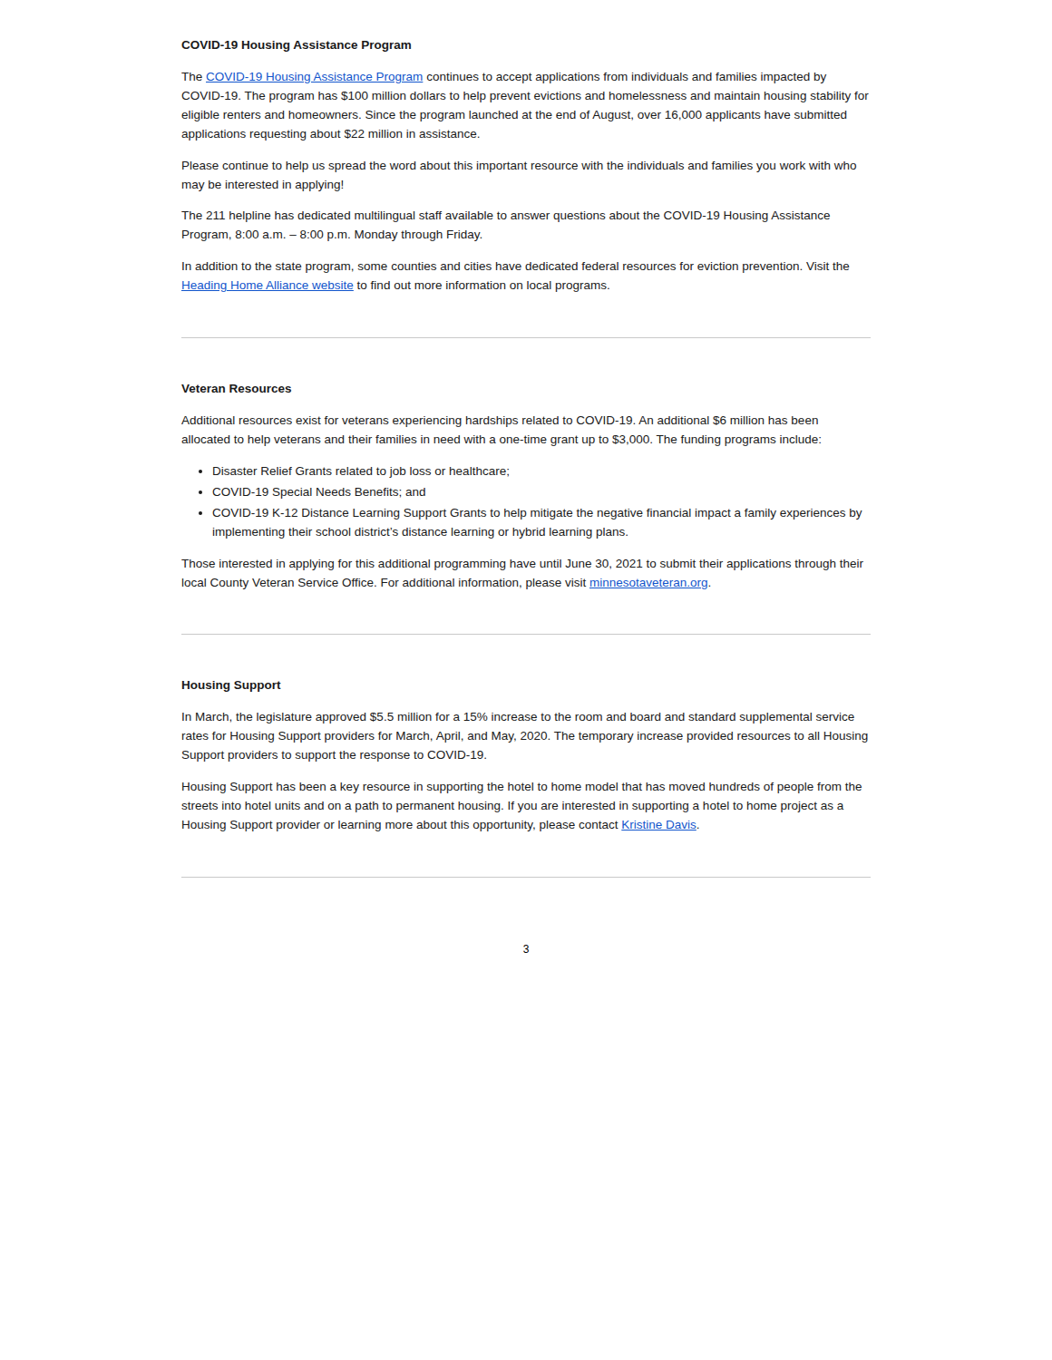COVID-19 Housing Assistance Program
The COVID-19 Housing Assistance Program continues to accept applications from individuals and families impacted by COVID-19. The program has $100 million dollars to help prevent evictions and homelessness and maintain housing stability for eligible renters and homeowners. Since the program launched at the end of August, over 16,000 applicants have submitted applications requesting about $22 million in assistance.
Please continue to help us spread the word about this important resource with the individuals and families you work with who may be interested in applying!
The 211 helpline has dedicated multilingual staff available to answer questions about the COVID-19 Housing Assistance Program, 8:00 a.m. – 8:00 p.m. Monday through Friday.
In addition to the state program, some counties and cities have dedicated federal resources for eviction prevention. Visit the Heading Home Alliance website to find out more information on local programs.
Veteran Resources
Additional resources exist for veterans experiencing hardships related to COVID-19. An additional $6 million has been allocated to help veterans and their families in need with a one-time grant up to $3,000. The funding programs include:
Disaster Relief Grants related to job loss or healthcare;
COVID-19 Special Needs Benefits; and
COVID-19 K-12 Distance Learning Support Grants to help mitigate the negative financial impact a family experiences by implementing their school district’s distance learning or hybrid learning plans.
Those interested in applying for this additional programming have until June 30, 2021 to submit their applications through their local County Veteran Service Office. For additional information, please visit minnesotaveteran.org.
Housing Support
In March, the legislature approved $5.5 million for a 15% increase to the room and board and standard supplemental service rates for Housing Support providers for March, April, and May, 2020. The temporary increase provided resources to all Housing Support providers to support the response to COVID-19.
Housing Support has been a key resource in supporting the hotel to home model that has moved hundreds of people from the streets into hotel units and on a path to permanent housing. If you are interested in supporting a hotel to home project as a Housing Support provider or learning more about this opportunity, please contact Kristine Davis.
3